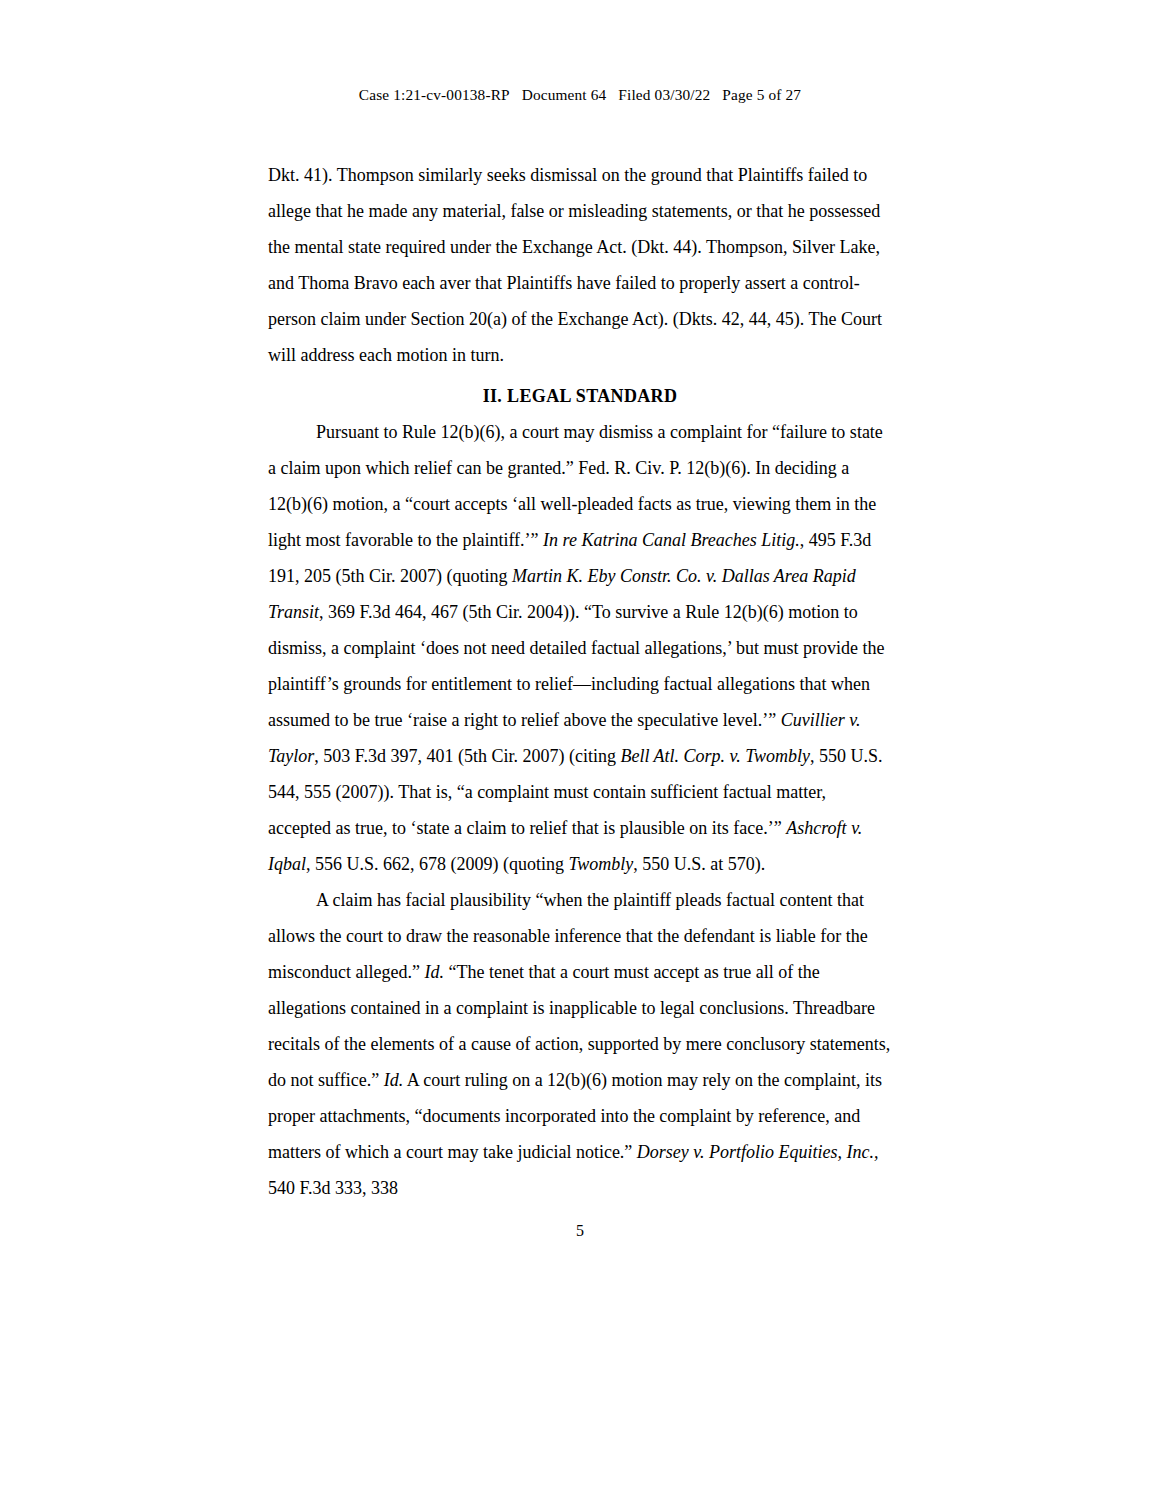Case 1:21-cv-00138-RP Document 64 Filed 03/30/22 Page 5 of 27
Dkt. 41). Thompson similarly seeks dismissal on the ground that Plaintiffs failed to allege that he made any material, false or misleading statements, or that he possessed the mental state required under the Exchange Act. (Dkt. 44). Thompson, Silver Lake, and Thoma Bravo each aver that Plaintiffs have failed to properly assert a control-person claim under Section 20(a) of the Exchange Act). (Dkts. 42, 44, 45). The Court will address each motion in turn.
II. LEGAL STANDARD
Pursuant to Rule 12(b)(6), a court may dismiss a complaint for “failure to state a claim upon which relief can be granted.” Fed. R. Civ. P. 12(b)(6). In deciding a 12(b)(6) motion, a “court accepts ‘all well-pleaded facts as true, viewing them in the light most favorable to the plaintiff.’” In re Katrina Canal Breaches Litig., 495 F.3d 191, 205 (5th Cir. 2007) (quoting Martin K. Eby Constr. Co. v. Dallas Area Rapid Transit, 369 F.3d 464, 467 (5th Cir. 2004)). “To survive a Rule 12(b)(6) motion to dismiss, a complaint ‘does not need detailed factual allegations,’ but must provide the plaintiff’s grounds for entitlement to relief—including factual allegations that when assumed to be true ‘raise a right to relief above the speculative level.’” Cuvillier v. Taylor, 503 F.3d 397, 401 (5th Cir. 2007) (citing Bell Atl. Corp. v. Twombly, 550 U.S. 544, 555 (2007)). That is, “a complaint must contain sufficient factual matter, accepted as true, to ‘state a claim to relief that is plausible on its face.’” Ashcroft v. Iqbal, 556 U.S. 662, 678 (2009) (quoting Twombly, 550 U.S. at 570).
A claim has facial plausibility “when the plaintiff pleads factual content that allows the court to draw the reasonable inference that the defendant is liable for the misconduct alleged.” Id. “The tenet that a court must accept as true all of the allegations contained in a complaint is inapplicable to legal conclusions. Threadbare recitals of the elements of a cause of action, supported by mere conclusory statements, do not suffice.” Id. A court ruling on a 12(b)(6) motion may rely on the complaint, its proper attachments, “documents incorporated into the complaint by reference, and matters of which a court may take judicial notice.” Dorsey v. Portfolio Equities, Inc., 540 F.3d 333, 338
5